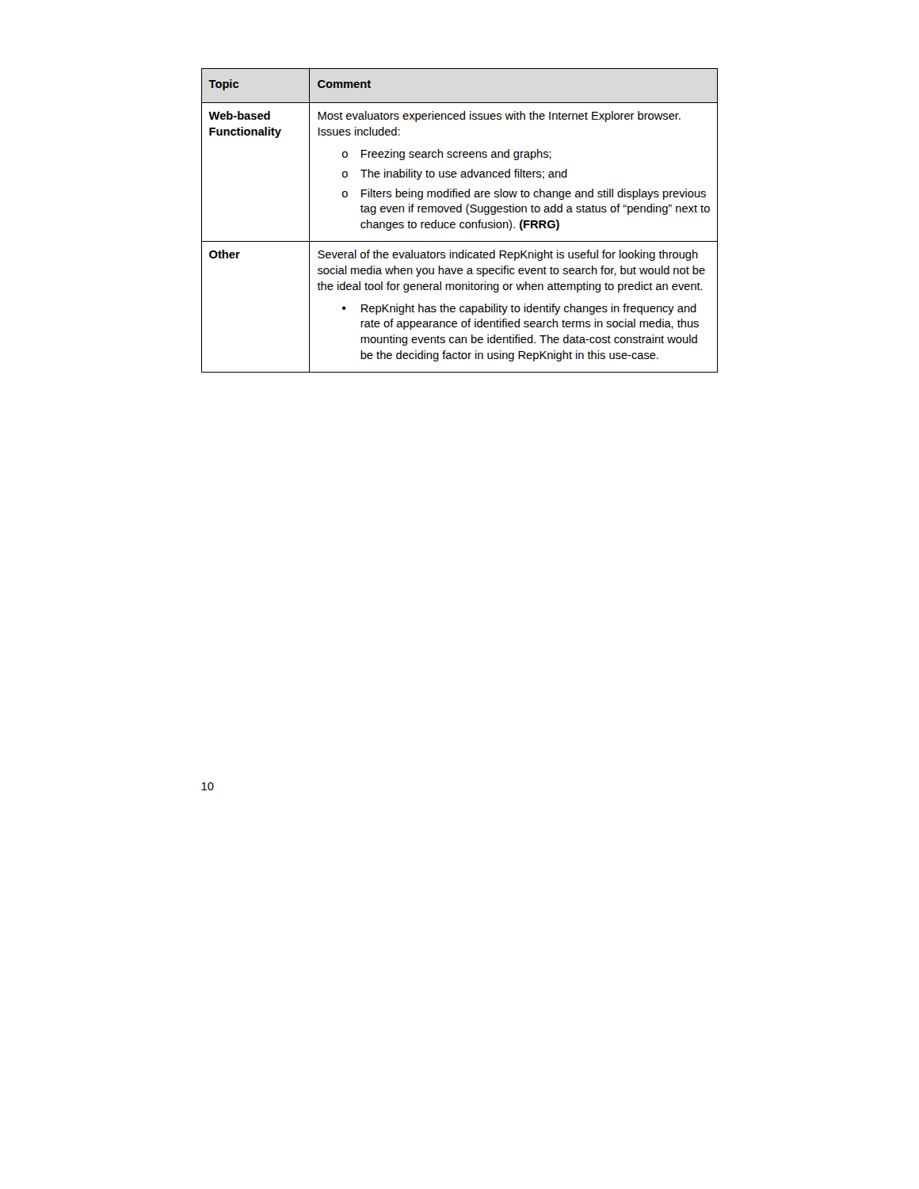| Topic | Comment |
| --- | --- |
| Web-based Functionality | Most evaluators experienced issues with the Internet Explorer browser. Issues included: Freezing search screens and graphs; The inability to use advanced filters; and Filters being modified are slow to change and still displays previous tag even if removed (Suggestion to add a status of “pending” next to changes to reduce confusion). (FRRG) |
| Other | Several of the evaluators indicated RepKnight is useful for looking through social media when you have a specific event to search for, but would not be the ideal tool for general monitoring or when attempting to predict an event. RepKnight has the capability to identify changes in frequency and rate of appearance of identified search terms in social media, thus mounting events can be identified. The data-cost constraint would be the deciding factor in using RepKnight in this use-case. |
10